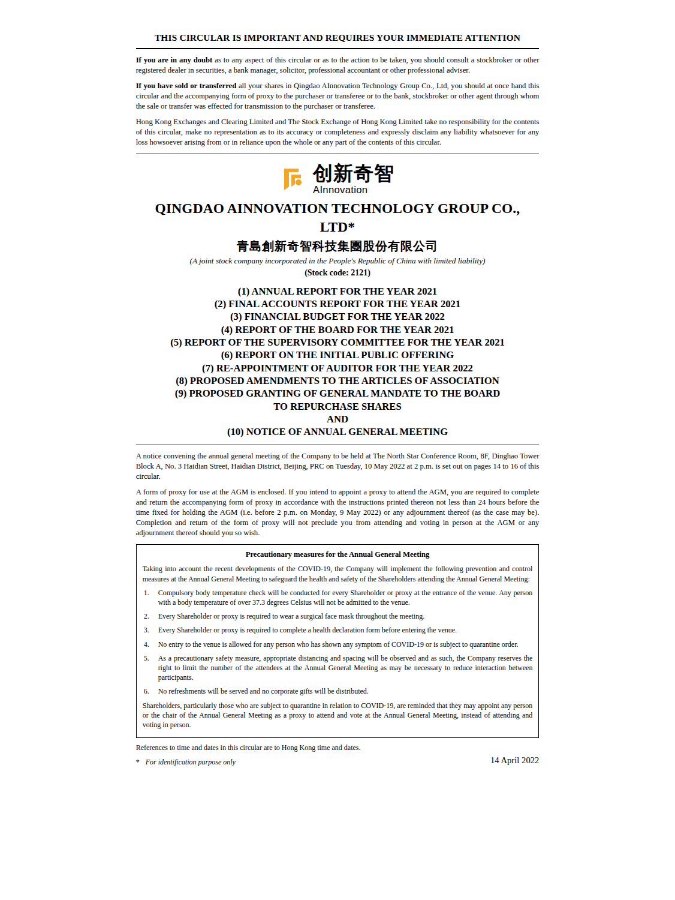THIS CIRCULAR IS IMPORTANT AND REQUIRES YOUR IMMEDIATE ATTENTION
If you are in any doubt as to any aspect of this circular or as to the action to be taken, you should consult a stockbroker or other registered dealer in securities, a bank manager, solicitor, professional accountant or other professional adviser.
If you have sold or transferred all your shares in Qingdao AInnovation Technology Group Co., Ltd, you should at once hand this circular and the accompanying form of proxy to the purchaser or transferee or to the bank, stockbroker or other agent through whom the sale or transfer was effected for transmission to the purchaser or transferee.
Hong Kong Exchanges and Clearing Limited and The Stock Exchange of Hong Kong Limited take no responsibility for the contents of this circular, make no representation as to its accuracy or completeness and expressly disclaim any liability whatsoever for any loss howsoever arising from or in reliance upon the whole or any part of the contents of this circular.
创新奇智
AInnovation
QINGDAO AINNOVATION TECHNOLOGY GROUP CO., LTD*
青島創新奇智科技集團股份有限公司
(A joint stock company incorporated in the People's Republic of China with limited liability)
(Stock code: 2121)
(1) ANNUAL REPORT FOR THE YEAR 2021
(2) FINAL ACCOUNTS REPORT FOR THE YEAR 2021
(3) FINANCIAL BUDGET FOR THE YEAR 2022
(4) REPORT OF THE BOARD FOR THE YEAR 2021
(5) REPORT OF THE SUPERVISORY COMMITTEE FOR THE YEAR 2021
(6) REPORT ON THE INITIAL PUBLIC OFFERING
(7) RE-APPOINTMENT OF AUDITOR FOR THE YEAR 2022
(8) PROPOSED AMENDMENTS TO THE ARTICLES OF ASSOCIATION
(9) PROPOSED GRANTING OF GENERAL MANDATE TO THE BOARD
TO REPURCHASE SHARES
AND
(10) NOTICE OF ANNUAL GENERAL MEETING
A notice convening the annual general meeting of the Company to be held at The North Star Conference Room, 8F, Dinghao Tower Block A, No. 3 Haidian Street, Haidian District, Beijing, PRC on Tuesday, 10 May 2022 at 2 p.m. is set out on pages 14 to 16 of this circular.
A form of proxy for use at the AGM is enclosed. If you intend to appoint a proxy to attend the AGM, you are required to complete and return the accompanying form of proxy in accordance with the instructions printed thereon not less than 24 hours before the time fixed for holding the AGM (i.e. before 2 p.m. on Monday, 9 May 2022) or any adjournment thereof (as the case may be). Completion and return of the form of proxy will not preclude you from attending and voting in person at the AGM or any adjournment thereof should you so wish.
Precautionary measures for the Annual General Meeting
Taking into account the recent developments of the COVID-19, the Company will implement the following prevention and control measures at the Annual General Meeting to safeguard the health and safety of the Shareholders attending the Annual General Meeting:
Compulsory body temperature check will be conducted for every Shareholder or proxy at the entrance of the venue. Any person with a body temperature of over 37.3 degrees Celsius will not be admitted to the venue.
Every Shareholder or proxy is required to wear a surgical face mask throughout the meeting.
Every Shareholder or proxy is required to complete a health declaration form before entering the venue.
No entry to the venue is allowed for any person who has shown any symptom of COVID-19 or is subject to quarantine order.
As a precautionary safety measure, appropriate distancing and spacing will be observed and as such, the Company reserves the right to limit the number of the attendees at the Annual General Meeting as may be necessary to reduce interaction between participants.
No refreshments will be served and no corporate gifts will be distributed.
Shareholders, particularly those who are subject to quarantine in relation to COVID-19, are reminded that they may appoint any person or the chair of the Annual General Meeting as a proxy to attend and vote at the Annual General Meeting, instead of attending and voting in person.
References to time and dates in this circular are to Hong Kong time and dates.
*For identification purpose only
14 April 2022